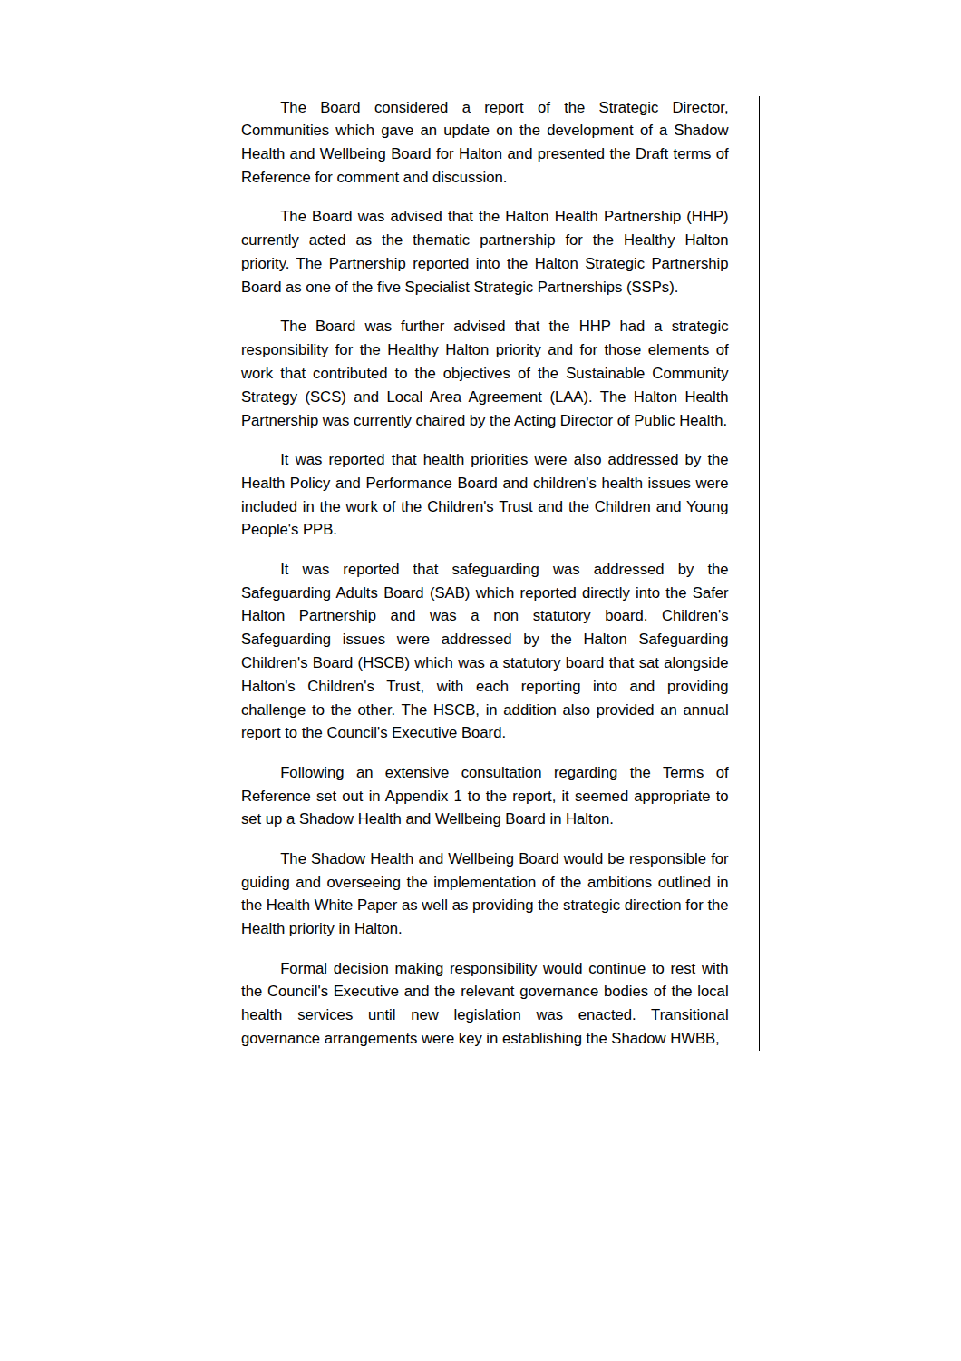The Board considered a report of the Strategic Director, Communities which gave an update on the development of a Shadow Health and Wellbeing Board for Halton and presented the Draft terms of Reference for comment and discussion.
The Board was advised that the Halton Health Partnership (HHP) currently acted as the thematic partnership for the Healthy Halton priority. The Partnership reported into the Halton Strategic Partnership Board as one of the five Specialist Strategic Partnerships (SSPs).
The Board was further advised that the HHP had a strategic responsibility for the Healthy Halton priority and for those elements of work that contributed to the objectives of the Sustainable Community Strategy (SCS) and Local Area Agreement (LAA). The Halton Health Partnership was currently chaired by the Acting Director of Public Health.
It was reported that health priorities were also addressed by the Health Policy and Performance Board and children's health issues were included in the work of the Children's Trust and the Children and Young People's PPB.
It was reported that safeguarding was addressed by the Safeguarding Adults Board (SAB) which reported directly into the Safer Halton Partnership and was a non statutory board. Children's Safeguarding issues were addressed by the Halton Safeguarding Children's Board (HSCB) which was a statutory board that sat alongside Halton's Children's Trust, with each reporting into and providing challenge to the other. The HSCB, in addition also provided an annual report to the Council's Executive Board.
Following an extensive consultation regarding the Terms of Reference set out in Appendix 1 to the report, it seemed appropriate to set up a Shadow Health and Wellbeing Board in Halton.
The Shadow Health and Wellbeing Board would be responsible for guiding and overseeing the implementation of the ambitions outlined in the Health White Paper as well as providing the strategic direction for the Health priority in Halton.
Formal decision making responsibility would continue to rest with the Council's Executive and the relevant governance bodies of the local health services until new legislation was enacted. Transitional governance arrangements were key in establishing the Shadow HWBB,